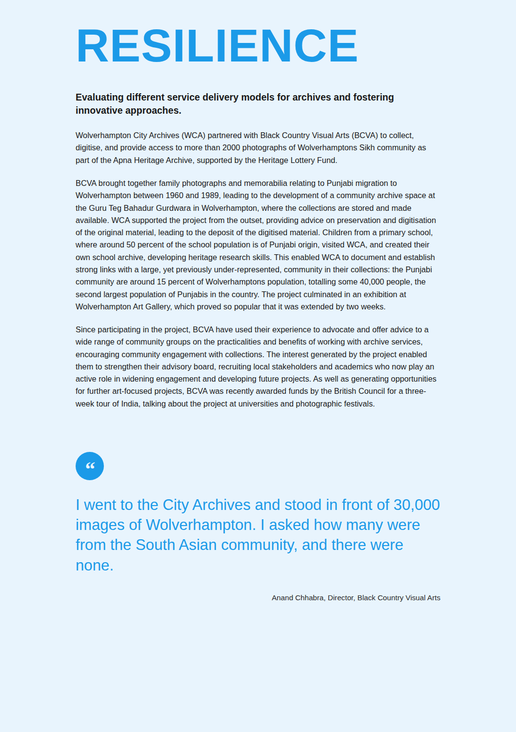Resilience
Evaluating different service delivery models for archives and fostering innovative approaches.
Wolverhampton City Archives (WCA) partnered with Black Country Visual Arts (BCVA) to collect, digitise, and provide access to more than 2000 photographs of Wolverhamptons Sikh community as part of the Apna Heritage Archive, supported by the Heritage Lottery Fund.
BCVA brought together family photographs and memorabilia relating to Punjabi migration to Wolverhampton between 1960 and 1989, leading to the development of a community archive space at the Guru Teg Bahadur Gurdwara in Wolverhampton, where the collections are stored and made available. WCA supported the project from the outset, providing advice on preservation and digitisation of the original material, leading to the deposit of the digitised material. Children from a primary school, where around 50 percent of the school population is of Punjabi origin, visited WCA, and created their own school archive, developing heritage research skills. This enabled WCA to document and establish strong links with a large, yet previously under-represented, community in their collections: the Punjabi community are around 15 percent of Wolverhamptons population, totalling some 40,000 people, the second largest population of Punjabis in the country. The project culminated in an exhibition at Wolverhampton Art Gallery, which proved so popular that it was extended by two weeks.
Since participating in the project, BCVA have used their experience to advocate and offer advice to a wide range of community groups on the practicalities and benefits of working with archive services, encouraging community engagement with collections. The interest generated by the project enabled them to strengthen their advisory board, recruiting local stakeholders and academics who now play an active role in widening engagement and developing future projects. As well as generating opportunities for further art-focused projects, BCVA was recently awarded funds by the British Council for a three-week tour of India, talking about the project at universities and photographic festivals.
“
I went to the City Archives and stood in front of 30,000 images of Wolverhampton. I asked how many were from the South Asian community, and there were none.
Anand Chhabra, Director, Black Country Visual Arts